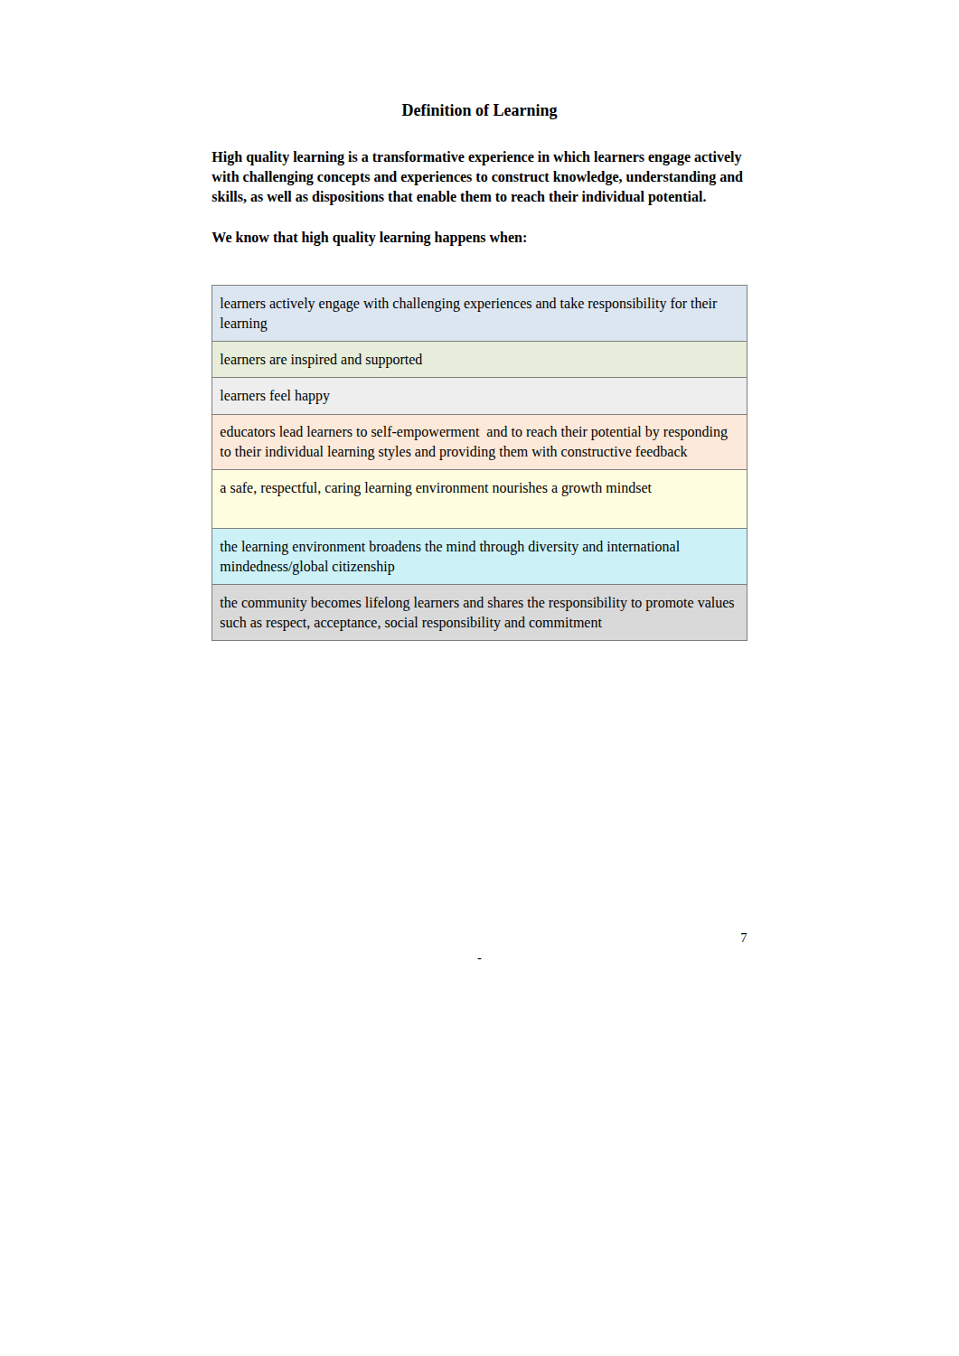Definition of Learning
High quality learning is a transformative experience in which learners engage actively with challenging concepts and experiences to construct knowledge, understanding and skills, as well as dispositions that enable them to reach their individual potential.
We know that high quality learning happens when:
| learners actively engage with challenging experiences and take responsibility for their learning |
| learners are inspired and supported |
| learners feel happy |
| educators lead learners to self-empowerment and to reach their potential by responding to their individual learning styles and providing them with constructive feedback |
| a safe, respectful, caring learning environment nourishes a growth mindset |
| the learning environment broadens the mind through diversity and international mindedness/global citizenship |
| the community becomes lifelong learners and shares the responsibility to promote values such as respect, acceptance, social responsibility and commitment |
7
-